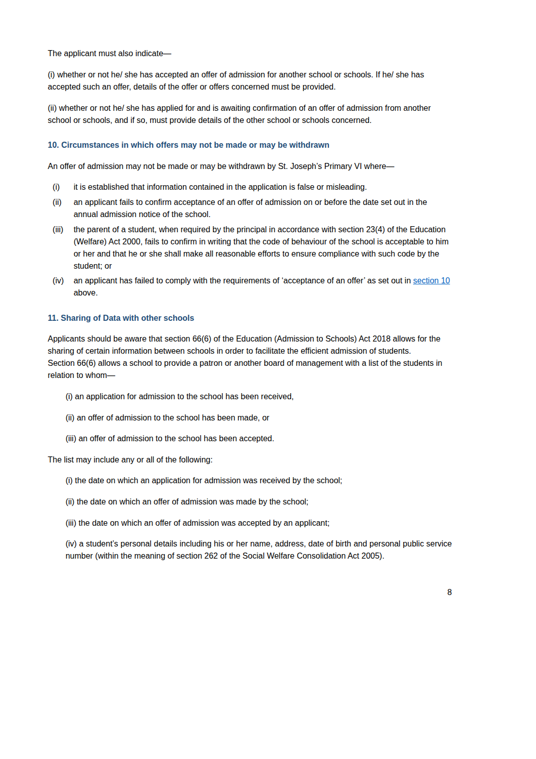The applicant must also indicate—
(i) whether or not he/ she has accepted an offer of admission for another school or schools. If he/ she has accepted such an offer, details of the offer or offers concerned must be provided.
(ii) whether or not he/ she has applied for and is awaiting confirmation of an offer of admission from another school or schools, and if so, must provide details of the other school or schools concerned.
10. Circumstances in which offers may not be made or may be withdrawn
An offer of admission may not be made or may be withdrawn by St. Joseph’s Primary VI where—
it is established that information contained in the application is false or misleading.
an applicant fails to confirm acceptance of an offer of admission on or before the date set out in the annual admission notice of the school.
the parent of a student, when required by the principal in accordance with section 23(4) of the Education (Welfare) Act 2000, fails to confirm in writing that the code of behaviour of the school is acceptable to him or her and that he or she shall make all reasonable efforts to ensure compliance with such code by the student; or
an applicant has failed to comply with the requirements of ‘acceptance of an offer’ as set out in section 10 above.
11. Sharing of Data with other schools
Applicants should be aware that section 66(6) of the Education (Admission to Schools) Act 2018 allows for the sharing of certain information between schools in order to facilitate the efficient admission of students.
Section 66(6) allows a school to provide a patron or another board of management with a list of the students in relation to whom—
(i) an application for admission to the school has been received,
(ii) an offer of admission to the school has been made, or
(iii) an offer of admission to the school has been accepted.
The list may include any or all of the following:
(i) the date on which an application for admission was received by the school;
(ii) the date on which an offer of admission was made by the school;
(iii) the date on which an offer of admission was accepted by an applicant;
(iv) a student’s personal details including his or her name, address, date of birth and personal public service number (within the meaning of section 262 of the Social Welfare Consolidation Act 2005).
8